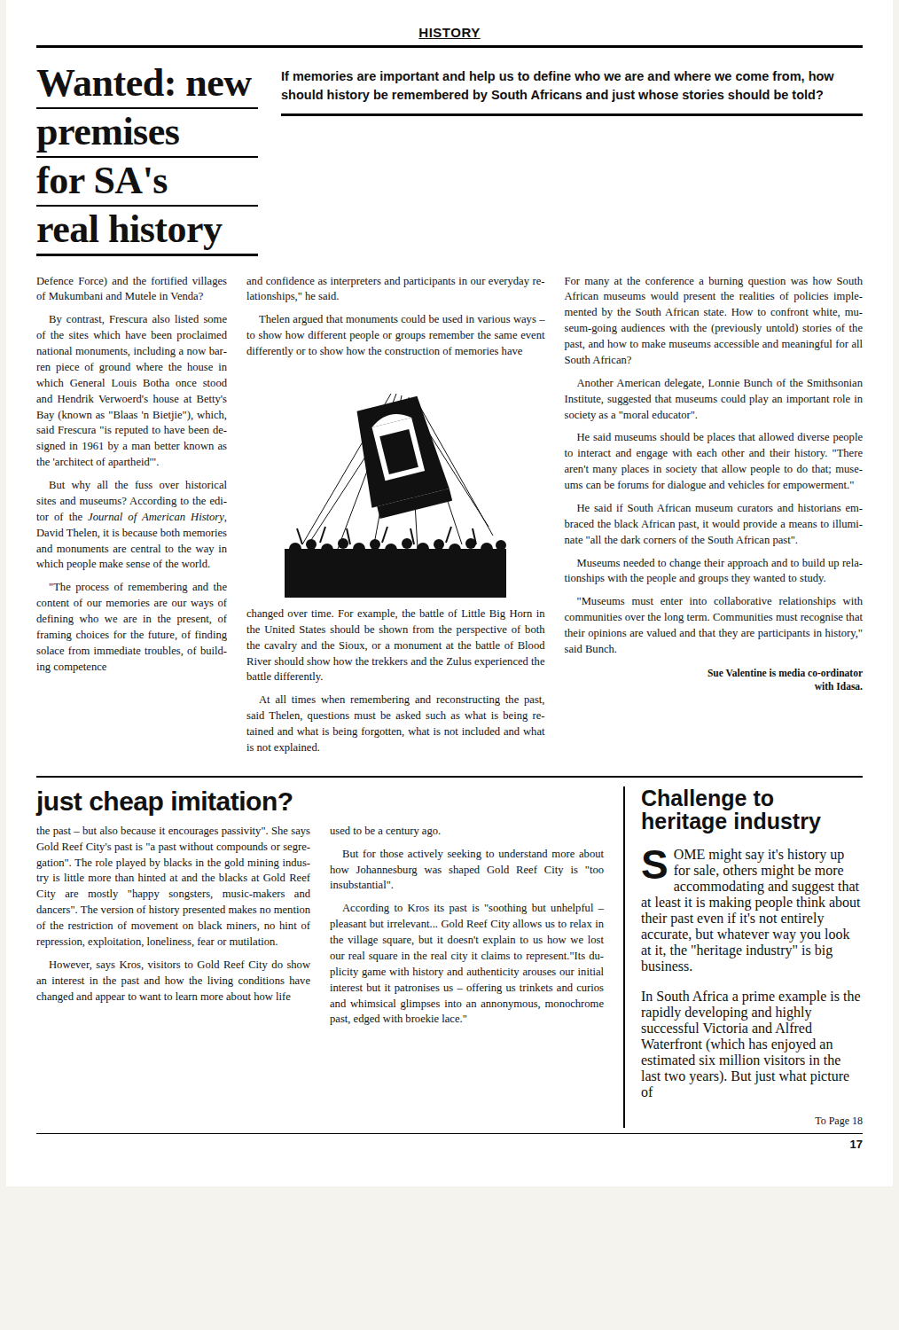HISTORY
Wanted: new premises for SA's real history
If memories are important and help us to define who we are and where we come from, how should history be remembered by South Africans and just whose stories should be told?
Defence Force) and the fortified villages of Mukumbani and Mutele in Venda?
By contrast, Frescura also listed some of the sites which have been proclaimed national monuments, including a now barren piece of ground where the house in which General Louis Botha once stood and Hendrik Verwoerd's house at Betty's Bay (known as "Blaas 'n Bietjie"), which, said Frescura "is reputed to have been designed in 1961 by a man better known as the 'architect of apartheid'".
But why all the fuss over historical sites and museums? According to the editor of the Journal of American History, David Thelen, it is because both memories and monuments are central to the way in which people make sense of the world.
"The process of remembering and the content of our memories are our ways of defining who we are in the present, of framing choices for the future, of finding solace from immediate troubles, of building competence
and confidence as interpreters and participants in our everyday relationships," he said.
Thelen argued that monuments could be used in various ways – to show how different people or groups remember the same event differently or to show how the construction of memories have
changed over time. For example, the battle of Little Big Horn in the United States should be shown from the perspective of both the cavalry and the Sioux, or a monument at the battle of Blood River should show how the trekkers and the Zulus experienced the battle differently.
At all times when remembering and reconstructing the past, said Thelen, questions must be asked such as what is being retained and what is being forgotten, what is not included and what is not explained.
For many at the conference a burning question was how South African museums would present the realities of policies implemented by the South African state. How to confront white, museum-going audiences with the (previously untold) stories of the past, and how to make museums accessible and meaningful for all South African?
Another American delegate, Lonnie Bunch of the Smithsonian Institute, suggested that museums could play an important role in society as a "moral educator".
He said museums should be places that allowed diverse people to interact and engage with each other and their history. "There aren't many places in society that allow people to do that; museums can be forums for dialogue and vehicles for empowerment."
He said if South African museum curators and historians embraced the black African past, it would provide a means to illuminate "all the dark corners of the South African past".
Museums needed to change their approach and to build up relationships with the people and groups they wanted to study.
"Museums must enter into collaborative relationships with communities over the long term. Communities must recognise that their opinions are valued and that they are participants in history," said Bunch.
Sue Valentine is media co-ordinator
with Idasa.
just cheap imitation?
the past – but also because it encourages passivity". She says Gold Reef City's past is "a past without compounds or segregation". The role played by blacks in the gold mining industry is little more than hinted at and the blacks at Gold Reef City are mostly "happy songsters, music-makers and dancers". The version of history presented makes no mention of the restriction of movement on black miners, no hint of repression, exploitation, loneliness, fear or mutilation.
However, says Kros, visitors to Gold Reef City do show an interest in the past and how the living conditions have changed and appear to want to learn more about how life
used to be a century ago.
But for those actively seeking to understand more about how Johannesburg was shaped Gold Reef City is "too insubstantial".
According to Kros its past is "soothing but unhelpful – pleasant but irrelevant... Gold Reef City allows us to relax in the village square, but it doesn't explain to us how we lost our real square in the real city it claims to represent."Its duplicity game with history and authenticity arouses our initial interest but it patronises us – offering us trinkets and curios and whimsical glimpses into an annonymous, monochrome past, edged with broekie lace."
Challenge to
heritage industry
SOME might say it's history up for sale, others might be more accommodating and suggest that at least it is making people think about their past even if it's not entirely accurate, but whatever way you look at it, the "heritage industry" is big business.
In South Africa a prime example is the rapidly developing and highly successful Victoria and Alfred Waterfront (which has enjoyed an estimated six million visitors in the last two years). But just what picture of
To Page 18
17